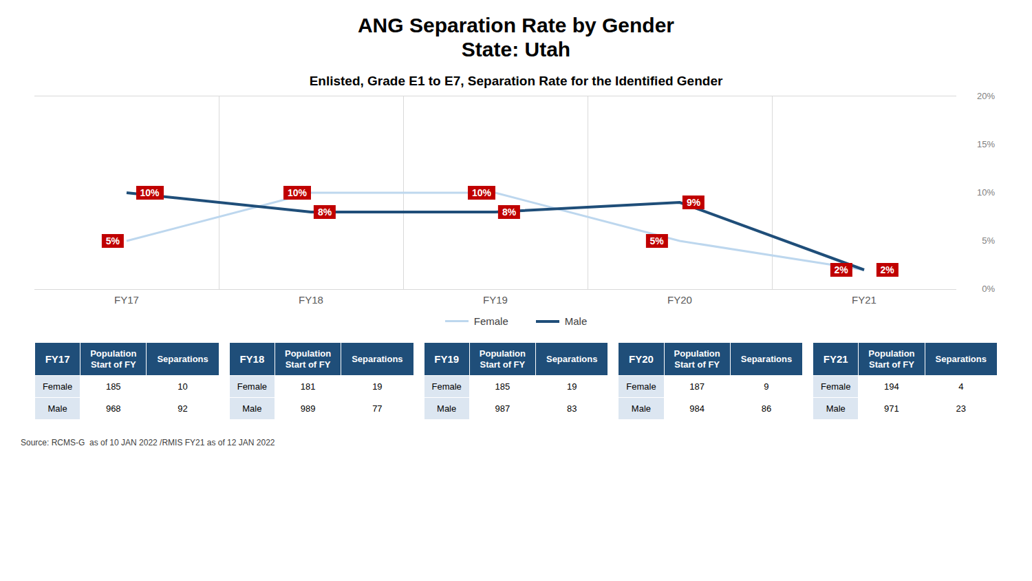ANG Separation Rate by Gender
State: Utah
Enlisted, Grade E1 to E7, Separation Rate for the Identified Gender
5%
10%
10%
8%
10%
8%
5%
9%
2%
2%
20% 15% 10% 5% 0%
FY17
FY18
FY19
FY20
FY21
Female
Male
| FY17 | Population Start of FY | Separations |
| --- | --- | --- |
| Female | 185 | 10 |
| Male | 968 | 92 |
| FY18 | Population Start of FY | Separations |
| --- | --- | --- |
| Female | 181 | 19 |
| Male | 989 | 77 |
| FY19 | Population Start of FY | Separations |
| --- | --- | --- |
| Female | 185 | 19 |
| Male | 987 | 83 |
| FY20 | Population Start of FY | Separations |
| --- | --- | --- |
| Female | 187 | 9 |
| Male | 984 | 86 |
| FY21 | Population Start of FY | Separations |
| --- | --- | --- |
| Female | 194 | 4 |
| Male | 971 | 23 |
Source: RCMS-G as of 10 JAN 2022 /RMIS FY21 as of 12 JAN 2022